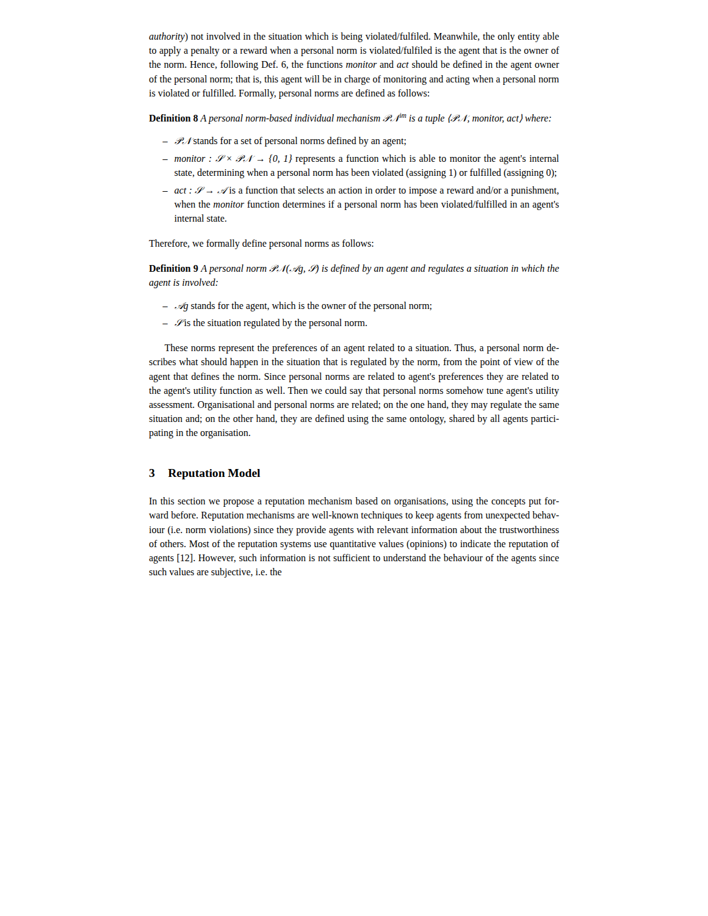authority) not involved in the situation which is being violated/fulfiled. Meanwhile, the only entity able to apply a penalty or a reward when a personal norm is violated/fulfiled is the agent that is the owner of the norm. Hence, following Def. 6, the functions monitor and act should be defined in the agent owner of the personal norm; that is, this agent will be in charge of monitoring and acting when a personal norm is violated or fulfilled. Formally, personal norms are defined as follows:
Definition 8 A personal norm-based individual mechanism 𝒫𝒩im is a tuple ⟨𝒫𝒩, monitor, act⟩ where:
𝒫𝒩 stands for a set of personal norms defined by an agent;
monitor : 𝒮 × 𝒫𝒩 → {0, 1} represents a function which is able to monitor the agent's internal state, determining when a personal norm has been violated (assigning 1) or fulfilled (assigning 0);
act : 𝒮 → 𝒜 is a function that selects an action in order to impose a reward and/or a punishment, when the monitor function determines if a personal norm has been violated/fulfilled in an agent's internal state.
Therefore, we formally define personal norms as follows:
Definition 9 A personal norm 𝒫𝒩(𝒜g, 𝒮) is defined by an agent and regulates a situation in which the agent is involved:
𝒜g stands for the agent, which is the owner of the personal norm;
𝒮 is the situation regulated by the personal norm.
These norms represent the preferences of an agent related to a situation. Thus, a personal norm describes what should happen in the situation that is regulated by the norm, from the point of view of the agent that defines the norm. Since personal norms are related to agent's preferences they are related to the agent's utility function as well. Then we could say that personal norms somehow tune agent's utility assessment. Organisational and personal norms are related; on the one hand, they may regulate the same situation and; on the other hand, they are defined using the same ontology, shared by all agents participating in the organisation.
3 Reputation Model
In this section we propose a reputation mechanism based on organisations, using the concepts put forward before. Reputation mechanisms are well-known techniques to keep agents from unexpected behaviour (i.e. norm violations) since they provide agents with relevant information about the trustworthiness of others. Most of the reputation systems use quantitative values (opinions) to indicate the reputation of agents [12]. However, such information is not sufficient to understand the behaviour of the agents since such values are subjective, i.e. the